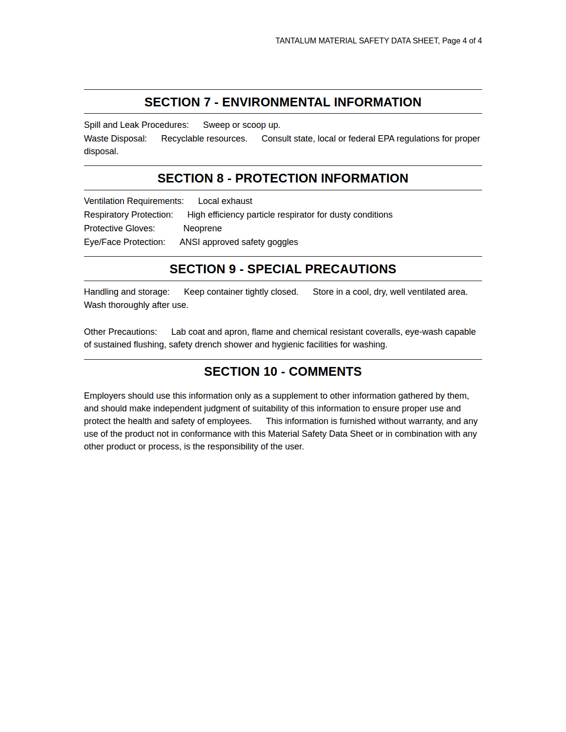TANTALUM MATERIAL SAFETY DATA SHEET, Page 4 of 4
SECTION 7 - ENVIRONMENTAL INFORMATION
Spill and Leak Procedures: Sweep or scoop up.
Waste Disposal: Recyclable resources. Consult state, local or federal EPA regulations for proper disposal.
SECTION 8 - PROTECTION INFORMATION
Ventilation Requirements: Local exhaust
Respiratory Protection: High efficiency particle respirator for dusty conditions
Protective Gloves: Neoprene
Eye/Face Protection: ANSI approved safety goggles
SECTION 9 - SPECIAL PRECAUTIONS
Handling and storage: Keep container tightly closed. Store in a cool, dry, well ventilated area. Wash thoroughly after use.
Other Precautions: Lab coat and apron, flame and chemical resistant coveralls, eye-wash capable of sustained flushing, safety drench shower and hygienic facilities for washing.
SECTION 10 - COMMENTS
Employers should use this information only as a supplement to other information gathered by them, and should make independent judgment of suitability of this information to ensure proper use and protect the health and safety of employees. This information is furnished without warranty, and any use of the product not in conformance with this Material Safety Data Sheet or in combination with any other product or process, is the responsibility of the user.